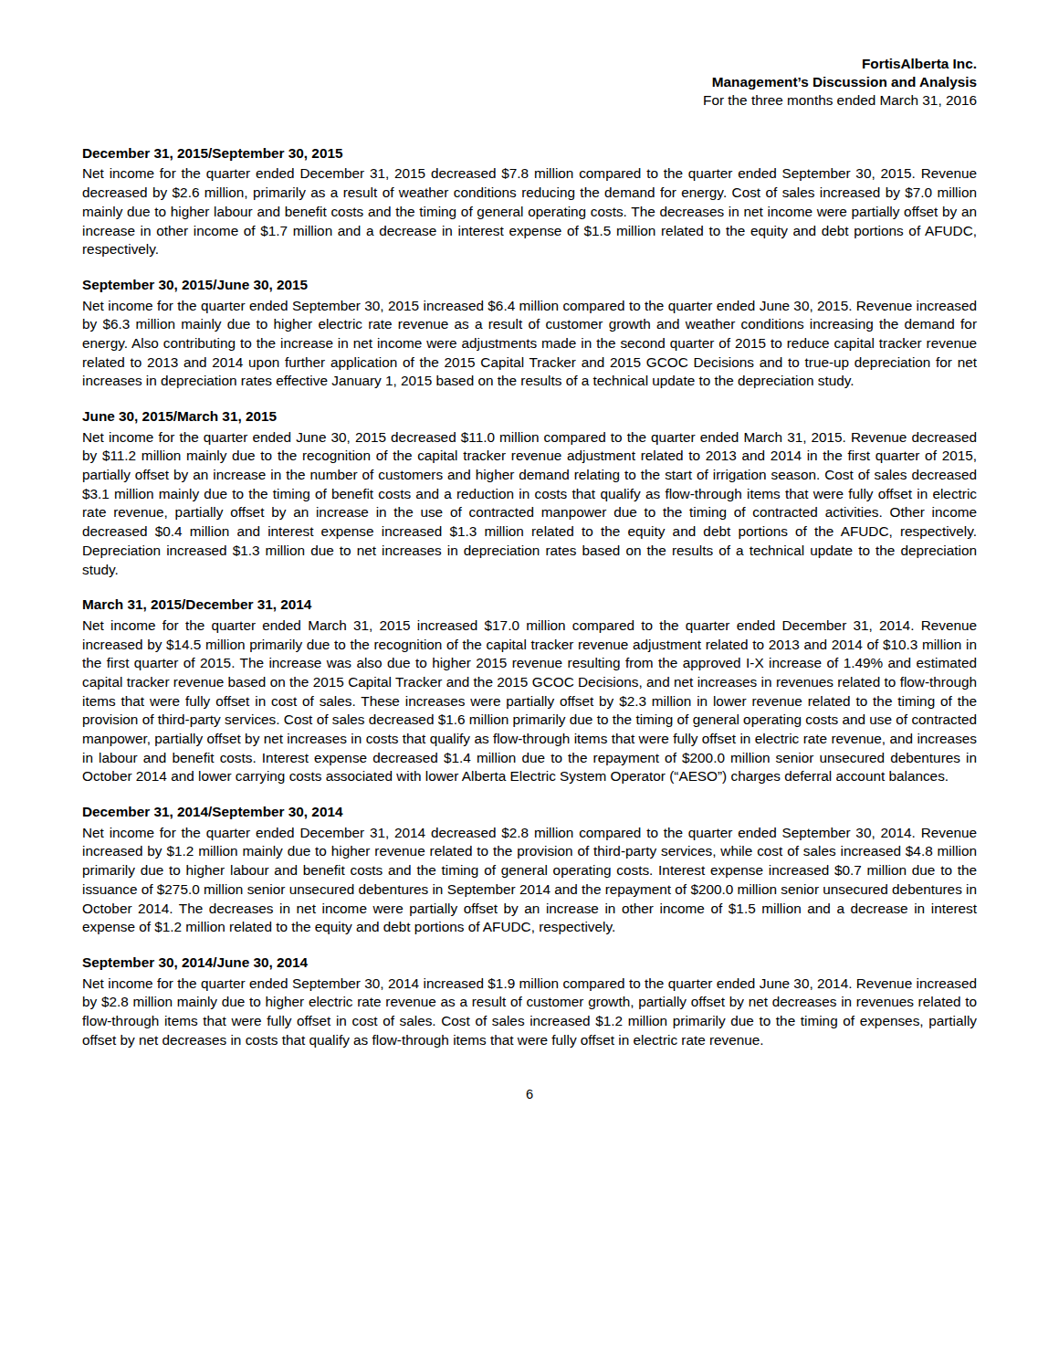FortisAlberta Inc.
Management’s Discussion and Analysis
For the three months ended March 31, 2016
December 31, 2015/September 30, 2015
Net income for the quarter ended December 31, 2015 decreased $7.8 million compared to the quarter ended September 30, 2015. Revenue decreased by $2.6 million, primarily as a result of weather conditions reducing the demand for energy. Cost of sales increased by $7.0 million mainly due to higher labour and benefit costs and the timing of general operating costs. The decreases in net income were partially offset by an increase in other income of $1.7 million and a decrease in interest expense of $1.5 million related to the equity and debt portions of AFUDC, respectively.
September 30, 2015/June 30, 2015
Net income for the quarter ended September 30, 2015 increased $6.4 million compared to the quarter ended June 30, 2015. Revenue increased by $6.3 million mainly due to higher electric rate revenue as a result of customer growth and weather conditions increasing the demand for energy. Also contributing to the increase in net income were adjustments made in the second quarter of 2015 to reduce capital tracker revenue related to 2013 and 2014 upon further application of the 2015 Capital Tracker and 2015 GCOC Decisions and to true-up depreciation for net increases in depreciation rates effective January 1, 2015 based on the results of a technical update to the depreciation study.
June 30, 2015/March 31, 2015
Net income for the quarter ended June 30, 2015 decreased $11.0 million compared to the quarter ended March 31, 2015. Revenue decreased by $11.2 million mainly due to the recognition of the capital tracker revenue adjustment related to 2013 and 2014 in the first quarter of 2015, partially offset by an increase in the number of customers and higher demand relating to the start of irrigation season. Cost of sales decreased $3.1 million mainly due to the timing of benefit costs and a reduction in costs that qualify as flow-through items that were fully offset in electric rate revenue, partially offset by an increase in the use of contracted manpower due to the timing of contracted activities. Other income decreased $0.4 million and interest expense increased $1.3 million related to the equity and debt portions of the AFUDC, respectively. Depreciation increased $1.3 million due to net increases in depreciation rates based on the results of a technical update to the depreciation study.
March 31, 2015/December 31, 2014
Net income for the quarter ended March 31, 2015 increased $17.0 million compared to the quarter ended December 31, 2014. Revenue increased by $14.5 million primarily due to the recognition of the capital tracker revenue adjustment related to 2013 and 2014 of $10.3 million in the first quarter of 2015. The increase was also due to higher 2015 revenue resulting from the approved I-X increase of 1.49% and estimated capital tracker revenue based on the 2015 Capital Tracker and the 2015 GCOC Decisions, and net increases in revenues related to flow-through items that were fully offset in cost of sales. These increases were partially offset by $2.3 million in lower revenue related to the timing of the provision of third-party services. Cost of sales decreased $1.6 million primarily due to the timing of general operating costs and use of contracted manpower, partially offset by net increases in costs that qualify as flow-through items that were fully offset in electric rate revenue, and increases in labour and benefit costs. Interest expense decreased $1.4 million due to the repayment of $200.0 million senior unsecured debentures in October 2014 and lower carrying costs associated with lower Alberta Electric System Operator (“AESO”) charges deferral account balances.
December 31, 2014/September 30, 2014
Net income for the quarter ended December 31, 2014 decreased $2.8 million compared to the quarter ended September 30, 2014. Revenue increased by $1.2 million mainly due to higher revenue related to the provision of third-party services, while cost of sales increased $4.8 million primarily due to higher labour and benefit costs and the timing of general operating costs. Interest expense increased $0.7 million due to the issuance of $275.0 million senior unsecured debentures in September 2014 and the repayment of $200.0 million senior unsecured debentures in October 2014. The decreases in net income were partially offset by an increase in other income of $1.5 million and a decrease in interest expense of $1.2 million related to the equity and debt portions of AFUDC, respectively.
September 30, 2014/June 30, 2014
Net income for the quarter ended September 30, 2014 increased $1.9 million compared to the quarter ended June 30, 2014. Revenue increased by $2.8 million mainly due to higher electric rate revenue as a result of customer growth, partially offset by net decreases in revenues related to flow-through items that were fully offset in cost of sales. Cost of sales increased $1.2 million primarily due to the timing of expenses, partially offset by net decreases in costs that qualify as flow-through items that were fully offset in electric rate revenue.
6